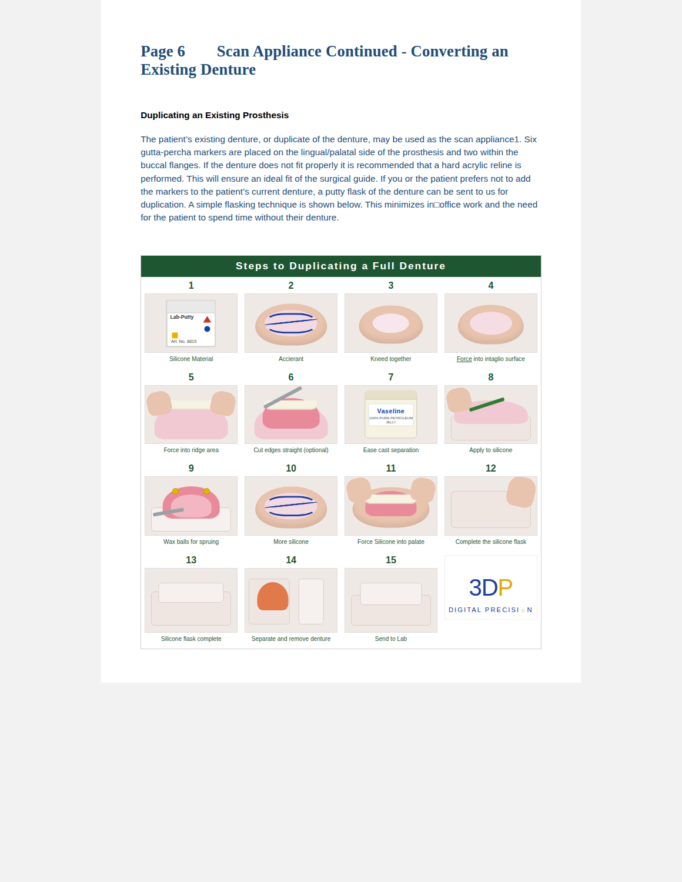Page 6 Scan Appliance Continued - Converting an Existing Denture
Duplicating an Existing Prosthesis
The patient’s existing denture, or duplicate of the denture, may be used as the scan appliance1. Six gutta-percha markers are placed on the lingual/palatal side of the prosthesis and two within the buccal flanges. If the denture does not fit properly it is recommended that a hard acrylic reline is performed. This will ensure an ideal fit of the surgical guide. If you or the patient prefers not to add the markers to the patient’s current denture, a putty flask of the denture can be sent to us for duplication. A simple flasking technique is shown below. This minimizes in□office work and the need for the patient to spend time without their denture.
Steps to Duplicating a Full Denture
| 1 Lab-Putty Art. No. 8815 Silicone Material | 2 Accierant | 3 Kneed together | 4 Force into intaglio surface |
| 5 Force into ridge area | 6 Cut edges straight (optional) | 7 Vaseline 100% PURE PETROLEUM JELLY Ease cast separation | 8 Apply to silicone |
| 9 Wax balls for spruing | 10 More silicone | 11 Force Silicone into palate | 12 Complete the silicone flask |
| 13 Silicone flask complete | 14 Separate and remove denture | 15 Send to Lab | 3 D P DIGITAL PRECISI ☼ N |